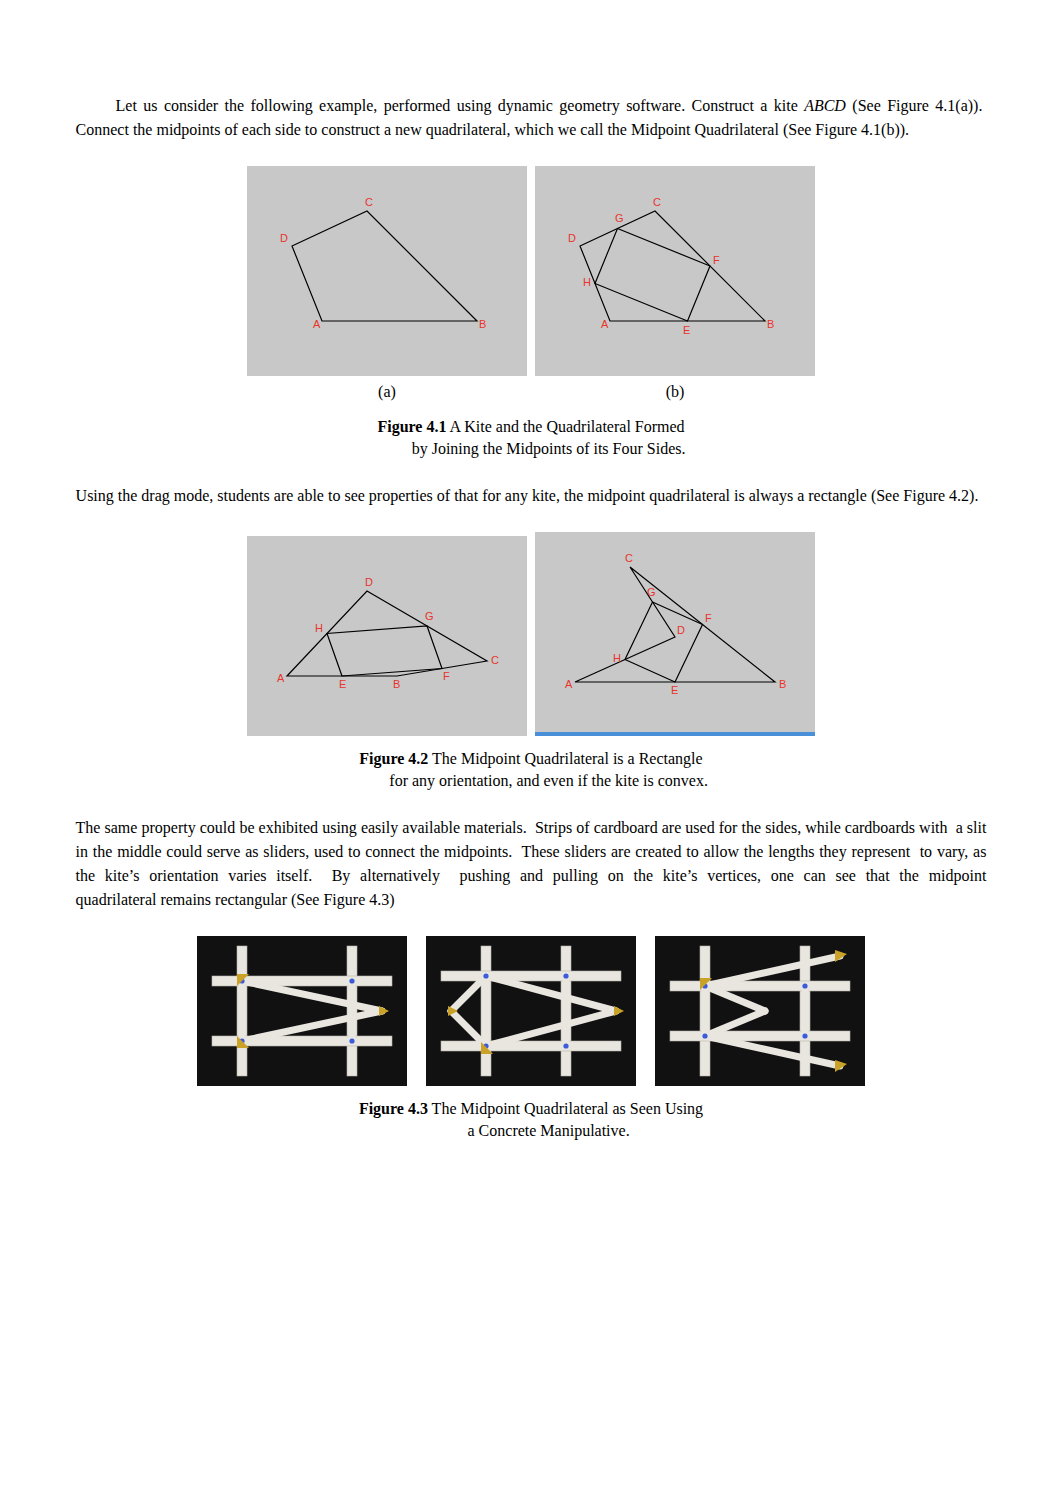Let us consider the following example, performed using dynamic geometry software. Construct a kite ABCD (See Figure 4.1(a)). Connect the midpoints of each side to construct a new quadrilateral, which we call the Midpoint Quadrilateral (See Figure 4.1(b)).
C D A B
(a)
C D A B E F G H
(b)
Figure 4.1 A Kite and the Quadrilateral Formed by Joining the Midpoints of its Four Sides.
Using the drag mode, students are able to see properties of that for any kite, the midpoint quadrilateral is always a rectangle (See Figure 4.2).
D A B C E F G H
C A B E F G H D
Figure 4.2 The Midpoint Quadrilateral is a Rectangle for any orientation, and even if the kite is convex.
The same property could be exhibited using easily available materials. Strips of cardboard are used for the sides, while cardboards with a slit in the middle could serve as sliders, used to connect the midpoints. These sliders are created to allow the lengths they represent to vary, as the kite’s orientation varies itself. By alternatively pushing and pulling on the kite’s vertices, one can see that the midpoint quadrilateral remains rectangular (See Figure 4.3)
Figure 4.3 The Midpoint Quadrilateral as Seen Using a Concrete Manipulative.